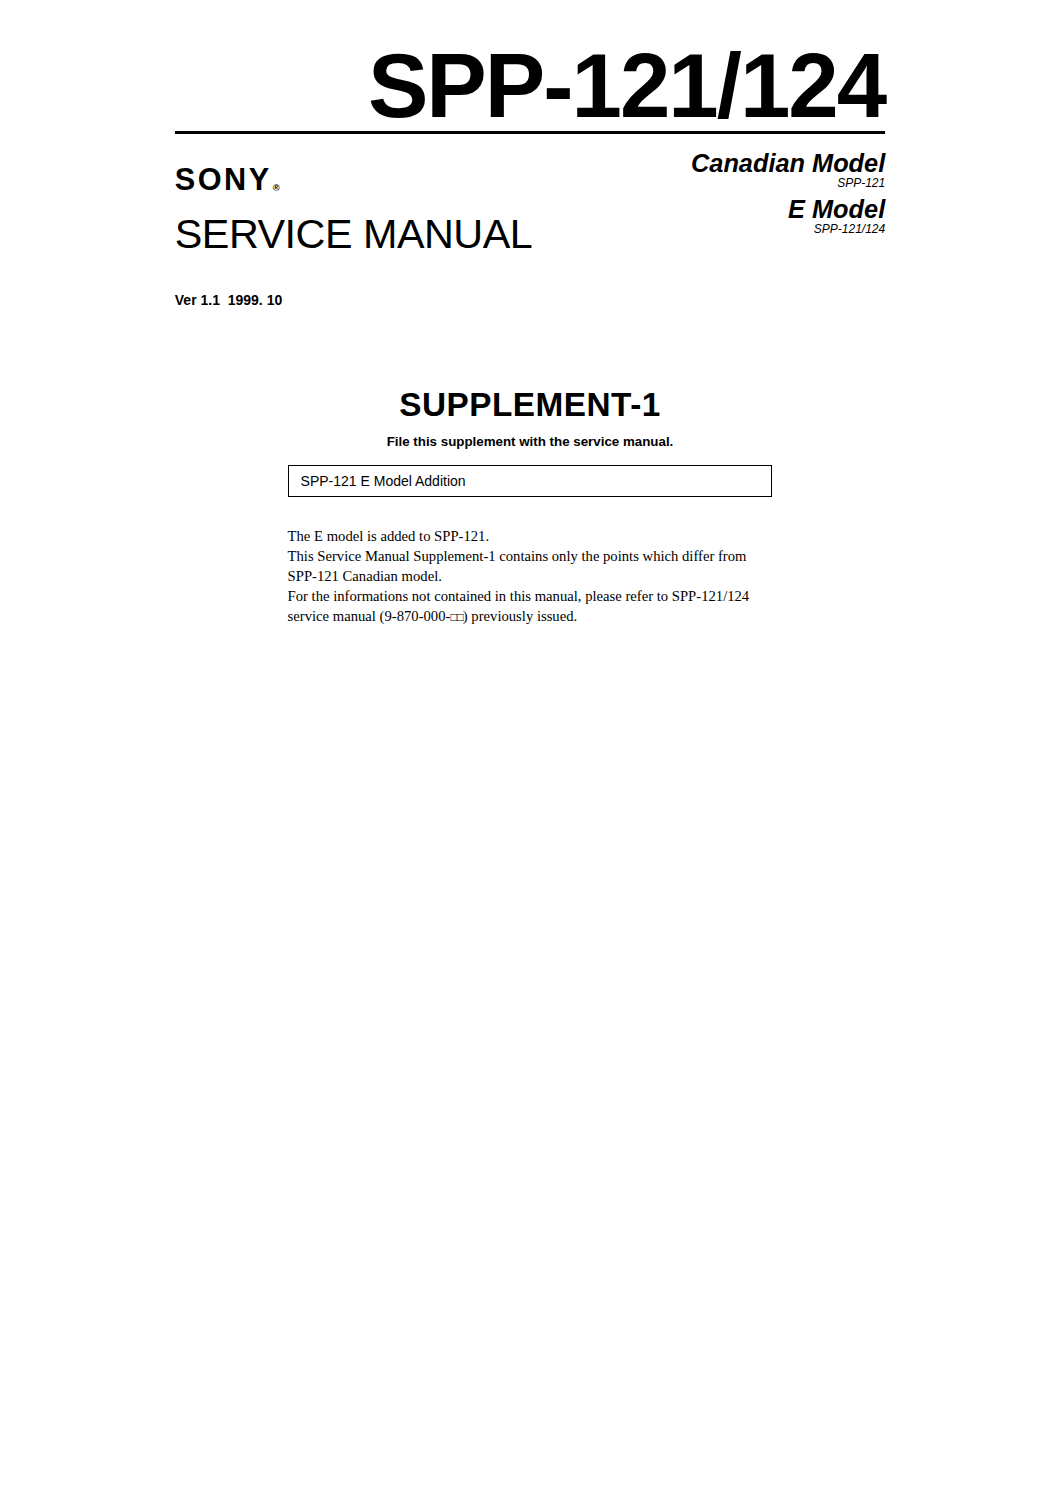SPP-121/124
SONY®
SERVICE MANUAL
Canadian Model
SPP-121
E Model
SPP-121/124
Ver 1.1 1999. 10
SUPPLEMENT-1
File this supplement with the service manual.
SPP-121 E Model Addition
The E model is added to SPP-121.
This Service Manual Supplement-1 contains only the points which differ from SPP-121 Canadian model.
For the informations not contained in this manual, please refer to SPP-121/124 service manual (9-870-000-□□) previously issued.